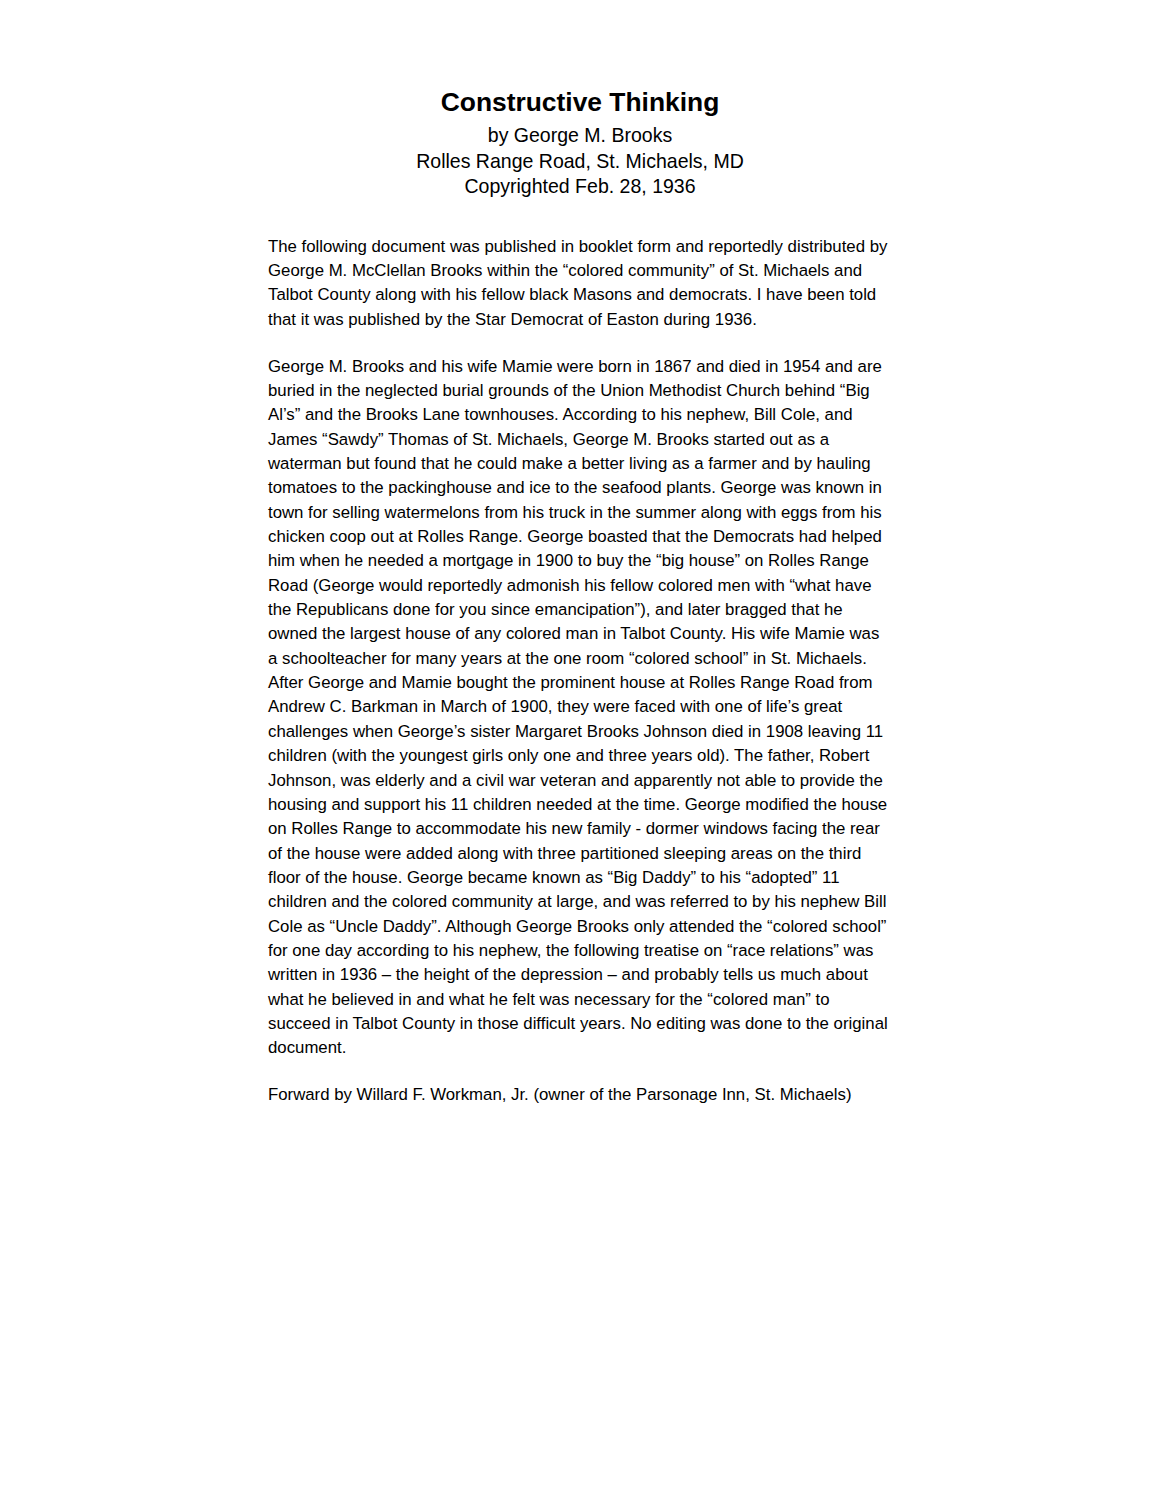Constructive Thinking
by George M. Brooks
Rolles Range Road, St. Michaels, MD
Copyrighted Feb. 28, 1936
The following document was published in booklet form and reportedly distributed by George M. McClellan Brooks within the “colored community” of St. Michaels and Talbot County along with his fellow black Masons and democrats. I have been told that it was published by the Star Democrat of Easton during 1936.
George M. Brooks and his wife Mamie were born in 1867 and died in 1954 and are buried in the neglected burial grounds of the Union Methodist Church behind “Big Al’s” and the Brooks Lane townhouses. According to his nephew, Bill Cole, and James “Sawdy” Thomas of St. Michaels, George M. Brooks started out as a waterman but found that he could make a better living as a farmer and by hauling tomatoes to the packinghouse and ice to the seafood plants. George was known in town for selling watermelons from his truck in the summer along with eggs from his chicken coop out at Rolles Range. George boasted that the Democrats had helped him when he needed a mortgage in 1900 to buy the “big house” on Rolles Range Road (George would reportedly admonish his fellow colored men with “what have the Republicans done for you since emancipation”), and later bragged that he owned the largest house of any colored man in Talbot County. His wife Mamie was a schoolteacher for many years at the one room “colored school” in St. Michaels. After George and Mamie bought the prominent house at Rolles Range Road from Andrew C. Barkman in March of 1900, they were faced with one of life’s great challenges when George’s sister Margaret Brooks Johnson died in 1908 leaving 11 children (with the youngest girls only one and three years old). The father, Robert Johnson, was elderly and a civil war veteran and apparently not able to provide the housing and support his 11 children needed at the time. George modified the house on Rolles Range to accommodate his new family - dormer windows facing the rear of the house were added along with three partitioned sleeping areas on the third floor of the house. George became known as “Big Daddy” to his “adopted” 11 children and the colored community at large, and was referred to by his nephew Bill Cole as “Uncle Daddy”. Although George Brooks only attended the “colored school” for one day according to his nephew, the following treatise on “race relations” was written in 1936 – the height of the depression – and probably tells us much about what he believed in and what he felt was necessary for the “colored man” to succeed in Talbot County in those difficult years. No editing was done to the original document.
Forward by Willard F. Workman, Jr. (owner of the Parsonage Inn, St. Michaels)